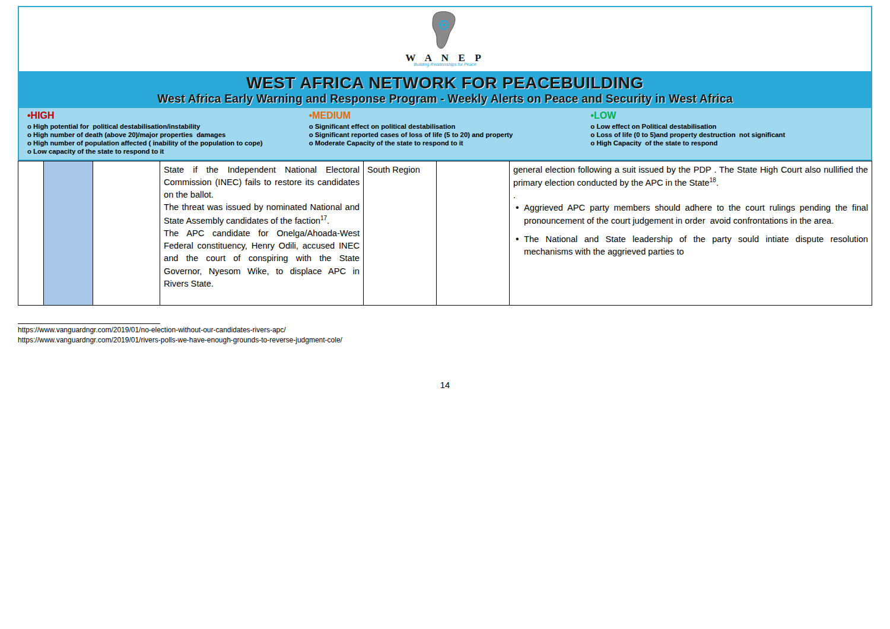W A N E P
Building Relationships for Peace
WEST AFRICA NETWORK FOR PEACEBUILDING
West Africa Early Warning and Response Program - Weekly Alerts on Peace and Security in West Africa
HIGH
High potential for political destabilisation/instability
High number of death (above 20)/major properties damages
High number of population affected ( inability of the population to cope)
Low capacity of the state to respond to it
MEDIUM
Significant effect on political destabilisation
Significant reported cases of loss of life (5 to 20) and property
Moderate Capacity of the state to respond to it
LOW
Low effect on Political destabilisation
Loss of life (0 to 5)and property destruction not significant
High Capacity of the state to respond
| | | | State if the Independent National Electoral Commission (INEC) fails to restore its candidates on the ballot. The threat was issued by nominated National and State Assembly candidates of the faction 17 . The APC candidate for Onelga/Ahoada-West Federal constituency, Henry Odili, accused INEC and the court of conspiring with the State Governor, Nyesom Wike, to displace APC in Rivers State. | South Region | | general election following a suit issued by the PDP . The State High Court also nullified the primary election conducted by the APC in the State 18 . . Aggrieved APC party members should adhere to the court rulings pending the final pronouncement of the court judgement in order avoid confrontations in the area. The National and State leadership of the party sould intiate dispute resolution mechanisms with the aggrieved parties to |
https://www.vanguardngr.com/2019/01/no-election-without-our-candidates-rivers-apc/
https://www.vanguardngr.com/2019/01/rivers-polls-we-have-enough-grounds-to-reverse-judgment-cole/
14